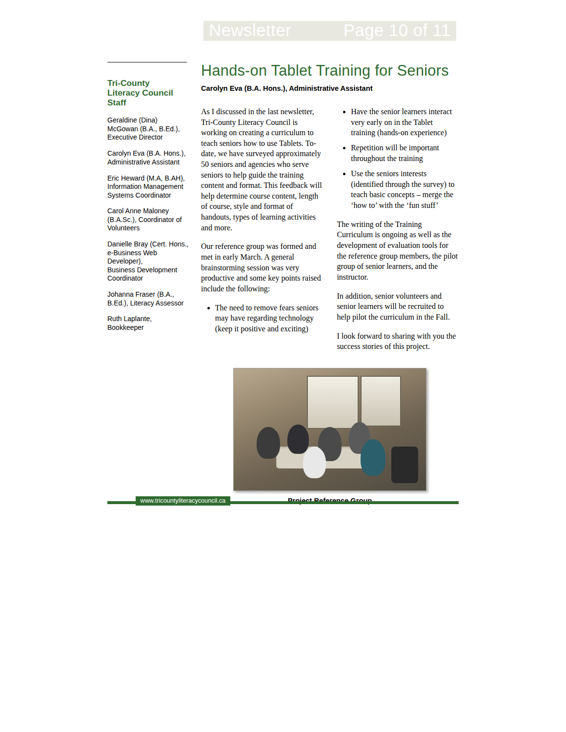Newsletter
Page 10 of 11
Tri-County
Literacy Council
Staff
Geraldine (Dina) McGowan (B.A., B.Ed.), Executive Director
Carolyn Eva (B.A. Hons.), Administrative Assistant
Eric Heward (M.A, B.AH),
Information Management Systems Coordinator
Carol Anne Maloney (B.A.Sc.), Coordinator of Volunteers
Danielle Bray (Cert. Hons., e-Business Web Developer),
Business Development Coordinator
Johanna Fraser (B.A., B.Ed.), Literacy Assessor
Ruth Laplante,
Bookkeeper
Hands-on Tablet Training for Seniors
Carolyn Eva (B.A. Hons.), Administrative Assistant
As I discussed in the last newsletter, Tri-County Literacy Council is working on creating a curriculum to teach seniors how to use Tablets. To-date, we have surveyed approximately 50 seniors and agencies who serve seniors to help guide the training content and format. This feedback will help determine course content, length of course, style and format of handouts, types of learning activities and more.
Our reference group was formed and met in early March. A general brainstorming session was very productive and some key points raised include the following:
The need to remove fears seniors may have regarding technology (keep it positive and exciting)
Have the senior learners interact very early on in the Tablet training (hands-on experience)
Repetition will be important throughout the training
Use the seniors interests (identified through the survey) to teach basic concepts – merge the ‘how to’ with the ‘fun stuff’
The writing of the Training Curriculum is ongoing as well as the development of evaluation tools for the reference group members, the pilot group of senior learners, and the instructor.
In addition, senior volunteers and senior learners will be recruited to help pilot the curriculum in the Fall.
I look forward to sharing with you the success stories of this project.
Project Reference Group
www.tricountyliteracycouncil.ca